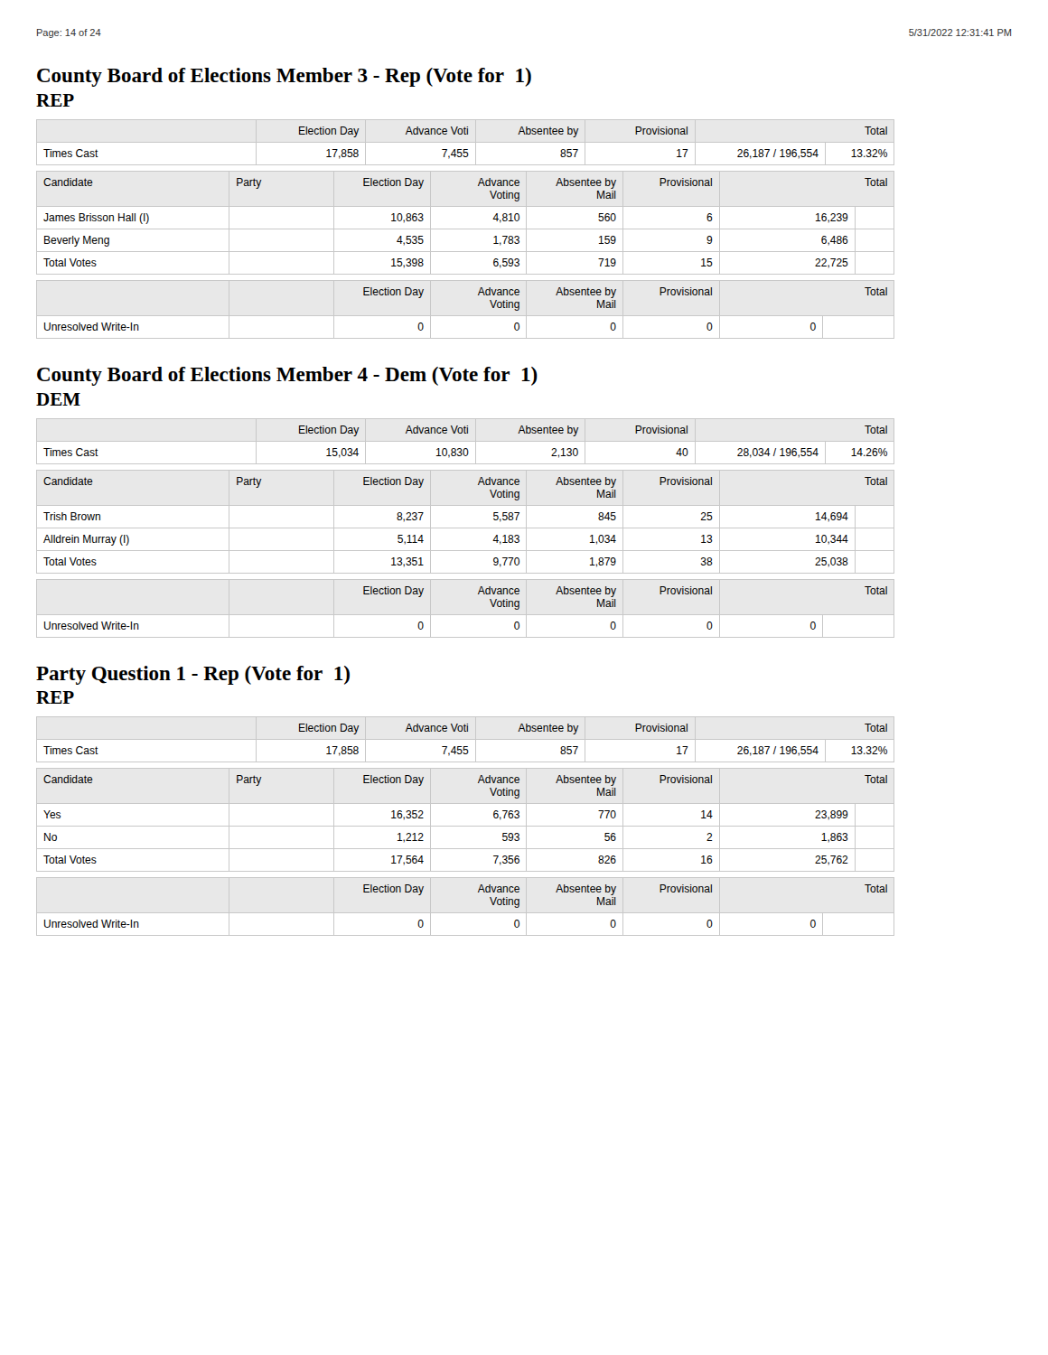Page: 14 of 24 5/31/2022 12:31:41 PM
County Board of Elections Member 3 - Rep (Vote for 1)
REP
| | Election Day | Advance Voti | Absentee by | Provisional | Total |
| --- | --- | --- | --- | --- | --- |
| Times Cast | 17,858 | 7,455 | 857 | 17 | 26,187 / 196,554 | 13.32% |
| Candidate | Party | Election Day | Advance Voting | Absentee by Mail | Provisional | Total |
| --- | --- | --- | --- | --- | --- | --- |
| James Brisson Hall (I) | | 10,863 | 4,810 | 560 | 6 | 16,239 | |
| Beverly Meng | | 4,535 | 1,783 | 159 | 9 | 6,486 | |
| Total Votes | | 15,398 | 6,593 | 719 | 15 | 22,725 | |
| | | Election Day | Advance Voting | Absentee by Mail | Provisional | Total |
| --- | --- | --- | --- | --- | --- | --- |
| Unresolved Write-In | | 0 | 0 | 0 | 0 | 0 | |
County Board of Elections Member 4 - Dem (Vote for 1)
DEM
| | Election Day | Advance Voti | Absentee by | Provisional | Total |
| --- | --- | --- | --- | --- | --- |
| Times Cast | 15,034 | 10,830 | 2,130 | 40 | 28,034 / 196,554 | 14.26% |
| Candidate | Party | Election Day | Advance Voting | Absentee by Mail | Provisional | Total |
| --- | --- | --- | --- | --- | --- | --- |
| Trish Brown | | 8,237 | 5,587 | 845 | 25 | 14,694 | |
| Alldrein Murray (I) | | 5,114 | 4,183 | 1,034 | 13 | 10,344 | |
| Total Votes | | 13,351 | 9,770 | 1,879 | 38 | 25,038 | |
| | | Election Day | Advance Voting | Absentee by Mail | Provisional | Total |
| --- | --- | --- | --- | --- | --- | --- |
| Unresolved Write-In | | 0 | 0 | 0 | 0 | 0 | |
Party Question 1 - Rep (Vote for 1)
REP
| | Election Day | Advance Voti | Absentee by | Provisional | Total |
| --- | --- | --- | --- | --- | --- |
| Times Cast | 17,858 | 7,455 | 857 | 17 | 26,187 / 196,554 | 13.32% |
| Candidate | Party | Election Day | Advance Voting | Absentee by Mail | Provisional | Total |
| --- | --- | --- | --- | --- | --- | --- |
| Yes | | 16,352 | 6,763 | 770 | 14 | 23,899 | |
| No | | 1,212 | 593 | 56 | 2 | 1,863 | |
| Total Votes | | 17,564 | 7,356 | 826 | 16 | 25,762 | |
| | | Election Day | Advance Voting | Absentee by Mail | Provisional | Total |
| --- | --- | --- | --- | --- | --- | --- |
| Unresolved Write-In | | 0 | 0 | 0 | 0 | 0 | |